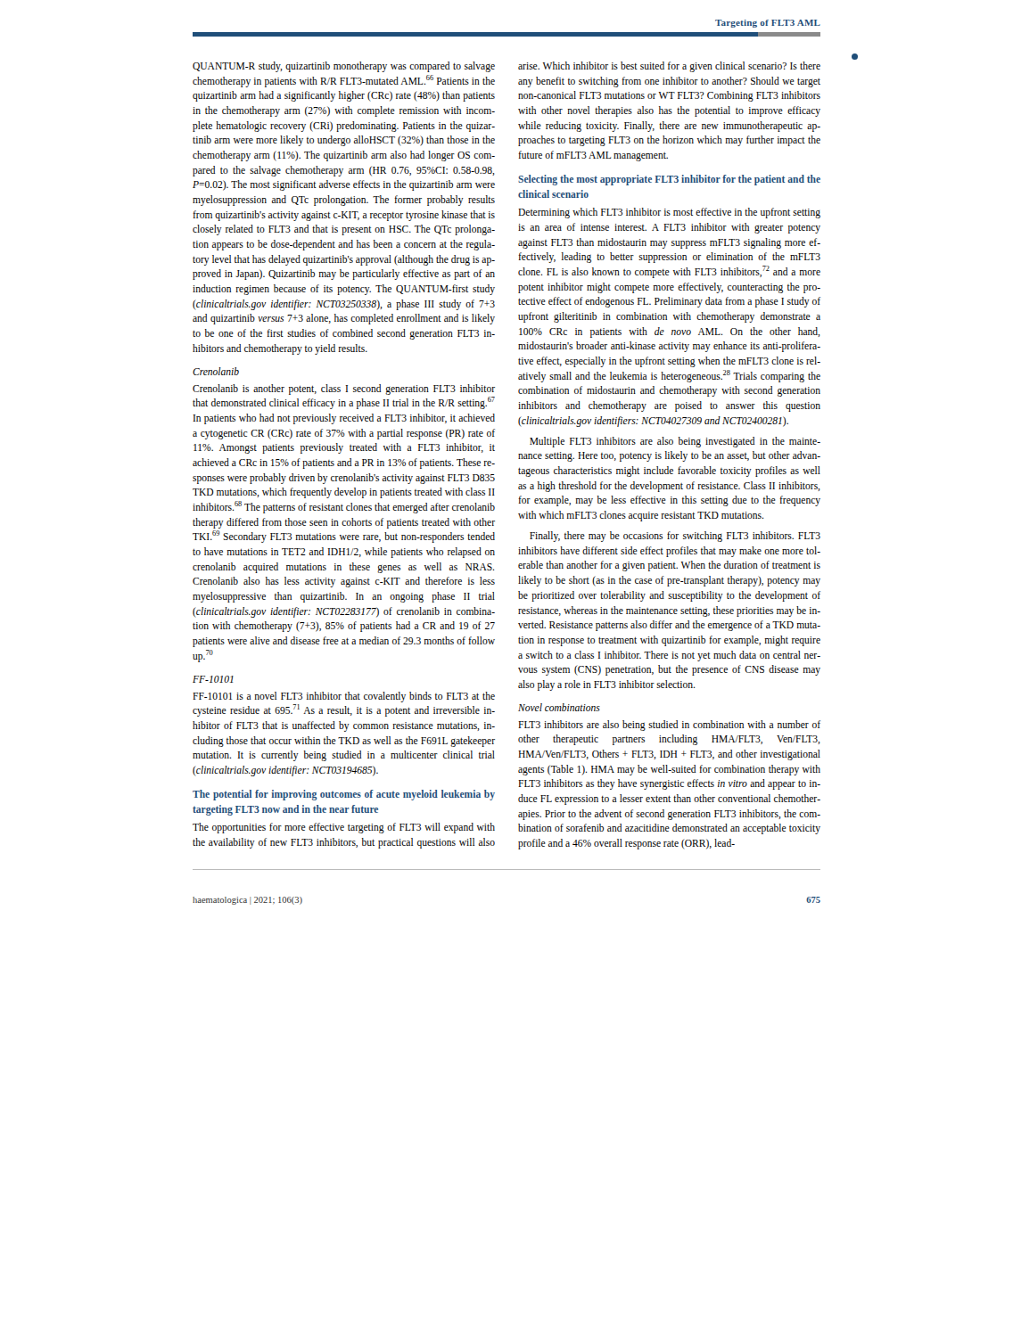Targeting of FLT3 AML
QUANTUM-R study, quizartinib monotherapy was compared to salvage chemotherapy in patients with R/R FLT3-mutated AML.66 Patients in the quizartinib arm had a significantly higher (CRc) rate (48%) than patients in the chemotherapy arm (27%) with complete remission with incomplete hematologic recovery (CRi) predominating. Patients in the quizartinib arm were more likely to undergo alloHSCT (32%) than those in the chemotherapy arm (11%). The quizartinib arm also had longer OS compared to the salvage chemotherapy arm (HR 0.76, 95%CI: 0.58-0.98, P=0.02). The most significant adverse effects in the quizartinib arm were myelosuppression and QTc prolongation. The former probably results from quizartinib's activity against c-KIT, a receptor tyrosine kinase that is closely related to FLT3 and that is present on HSC. The QTc prolongation appears to be dose-dependent and has been a concern at the regulatory level that has delayed quizartinib's approval (although the drug is approved in Japan). Quizartinib may be particularly effective as part of an induction regimen because of its potency. The QUANTUM-first study (clinicaltrials.gov identifier: NCT03250338), a phase III study of 7+3 and quizartinib versus 7+3 alone, has completed enrollment and is likely to be one of the first studies of combined second generation FLT3 inhibitors and chemotherapy to yield results.
Crenolanib
Crenolanib is another potent, class I second generation FLT3 inhibitor that demonstrated clinical efficacy in a phase II trial in the R/R setting.67 In patients who had not previously received a FLT3 inhibitor, it achieved a cytogenetic CR (CRc) rate of 37% with a partial response (PR) rate of 11%. Amongst patients previously treated with a FLT3 inhibitor, it achieved a CRc in 15% of patients and a PR in 13% of patients. These responses were probably driven by crenolanib's activity against FLT3 D835 TKD mutations, which frequently develop in patients treated with class II inhibitors.68 The patterns of resistant clones that emerged after crenolanib therapy differed from those seen in cohorts of patients treated with other TKI.69 Secondary FLT3 mutations were rare, but non-responders tended to have mutations in TET2 and IDH1/2, while patients who relapsed on crenolanib acquired mutations in these genes as well as NRAS. Crenolanib also has less activity against c-KIT and therefore is less myelosuppressive than quizartinib. In an ongoing phase II trial (clinicaltrials.gov identifier: NCT02283177) of crenolanib in combination with chemotherapy (7+3), 85% of patients had a CR and 19 of 27 patients were alive and disease free at a median of 29.3 months of follow up.70
FF-10101
FF-10101 is a novel FLT3 inhibitor that covalently binds to FLT3 at the cysteine residue at 695.71 As a result, it is a potent and irreversible inhibitor of FLT3 that is unaffected by common resistance mutations, including those that occur within the TKD as well as the F691L gatekeeper mutation. It is currently being studied in a multicenter clinical trial (clinicaltrials.gov identifier: NCT03194685).
The potential for improving outcomes of acute myeloid leukemia by targeting FLT3 now and in the near future
The opportunities for more effective targeting of FLT3 will expand with the availability of new FLT3 inhibitors, but practical questions will also arise. Which inhibitor is best suited for a given clinical scenario? Is there any benefit to switching from one inhibitor to another? Should we target non-canonical FLT3 mutations or WT FLT3? Combining FLT3 inhibitors with other novel therapies also has the potential to improve efficacy while reducing toxicity. Finally, there are new immunotherapeutic approaches to targeting FLT3 on the horizon which may further impact the future of mFLT3 AML management.
Selecting the most appropriate FLT3 inhibitor for the patient and the clinical scenario
Determining which FLT3 inhibitor is most effective in the upfront setting is an area of intense interest. A FLT3 inhibitor with greater potency against FLT3 than midostaurin may suppress mFLT3 signaling more effectively, leading to better suppression or elimination of the mFLT3 clone. FL is also known to compete with FLT3 inhibitors,72 and a more potent inhibitor might compete more effectively, counteracting the protective effect of endogenous FL. Preliminary data from a phase I study of upfront gilteritinib in combination with chemotherapy demonstrate a 100% CRc in patients with de novo AML. On the other hand, midostaurin's broader anti-kinase activity may enhance its anti-proliferative effect, especially in the upfront setting when the mFLT3 clone is relatively small and the leukemia is heterogeneous.28 Trials comparing the combination of midostaurin and chemotherapy with second generation inhibitors and chemotherapy are poised to answer this question (clinicaltrials.gov identifiers: NCT04027309 and NCT02400281).
Multiple FLT3 inhibitors are also being investigated in the maintenance setting. Here too, potency is likely to be an asset, but other advantageous characteristics might include favorable toxicity profiles as well as a high threshold for the development of resistance. Class II inhibitors, for example, may be less effective in this setting due to the frequency with which mFLT3 clones acquire resistant TKD mutations.
Finally, there may be occasions for switching FLT3 inhibitors. FLT3 inhibitors have different side effect profiles that may make one more tolerable than another for a given patient. When the duration of treatment is likely to be short (as in the case of pre-transplant therapy), potency may be prioritized over tolerability and susceptibility to the development of resistance, whereas in the maintenance setting, these priorities may be inverted. Resistance patterns also differ and the emergence of a TKD mutation in response to treatment with quizartinib for example, might require a switch to a class I inhibitor. There is not yet much data on central nervous system (CNS) penetration, but the presence of CNS disease may also play a role in FLT3 inhibitor selection.
Novel combinations
FLT3 inhibitors are also being studied in combination with a number of other therapeutic partners including HMA/FLT3, Ven/FLT3, HMA/Ven/FLT3, Others + FLT3, IDH + FLT3, and other investigational agents (Table 1). HMA may be well-suited for combination therapy with FLT3 inhibitors as they have synergistic effects in vitro and appear to induce FL expression to a lesser extent than other conventional chemotherapies. Prior to the advent of second generation FLT3 inhibitors, the combination of sorafenib and azacitidine demonstrated an acceptable toxicity profile and a 46% overall response rate (ORR), lead-
haematologica | 2021; 106(3)
675